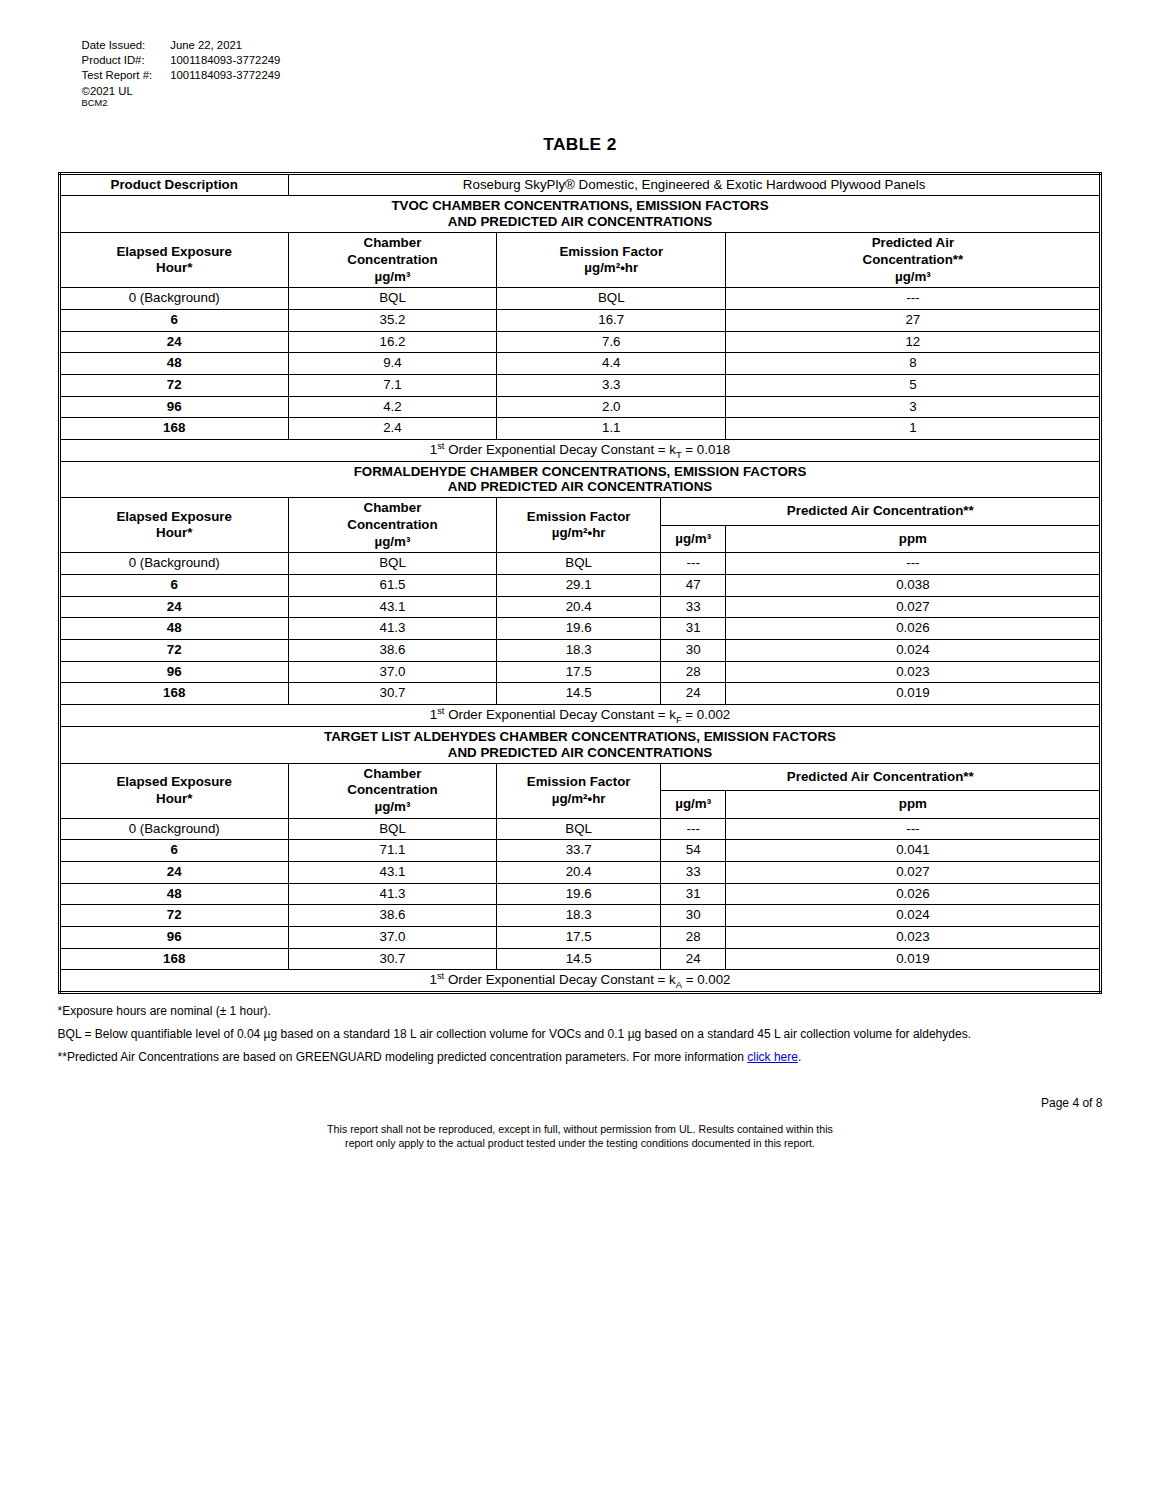| Date Issued: | June 22, 2021 |
| Product ID#: | 1001184093-3772249 |
| Test Report #: | 1001184093-3772249 |
©2021 UL
BCM2
TABLE 2
| Product Description | Roseburg SkyPly® Domestic, Engineered & Exotic Hardwood Plywood Panels |
| TVOC CHAMBER CONCENTRATIONS, EMISSION FACTORS AND PREDICTED AIR CONCENTRATIONS |
| Elapsed Exposure Hour* | Chamber Concentration µg/m³ | Emission Factor µg/m²•hr | Predicted Air Concentration** µg/m³ |
| 0 (Background) | BQL | BQL | --- |
| 6 | 35.2 | 16.7 | 27 |
| 24 | 16.2 | 7.6 | 12 |
| 48 | 9.4 | 4.4 | 8 |
| 72 | 7.1 | 3.3 | 5 |
| 96 | 4.2 | 2.0 | 3 |
| 168 | 2.4 | 1.1 | 1 |
| 1 st Order Exponential Decay Constant = k T = 0.018 |
| FORMALDEHYDE CHAMBER CONCENTRATIONS, EMISSION FACTORS AND PREDICTED AIR CONCENTRATIONS |
| Elapsed Exposure Hour* | Chamber Concentration µg/m³ | Emission Factor µg/m²•hr | Predicted Air Concentration** |
| µg/m³ | ppm |
| 0 (Background) | BQL | BQL | --- | --- |
| 6 | 61.5 | 29.1 | 47 | 0.038 |
| 24 | 43.1 | 20.4 | 33 | 0.027 |
| 48 | 41.3 | 19.6 | 31 | 0.026 |
| 72 | 38.6 | 18.3 | 30 | 0.024 |
| 96 | 37.0 | 17.5 | 28 | 0.023 |
| 168 | 30.7 | 14.5 | 24 | 0.019 |
| 1 st Order Exponential Decay Constant = k F = 0.002 |
| TARGET LIST ALDEHYDES CHAMBER CONCENTRATIONS, EMISSION FACTORS AND PREDICTED AIR CONCENTRATIONS |
| Elapsed Exposure Hour* | Chamber Concentration µg/m³ | Emission Factor µg/m²•hr | Predicted Air Concentration** |
| µg/m³ | ppm |
| 0 (Background) | BQL | BQL | --- | --- |
| 6 | 71.1 | 33.7 | 54 | 0.041 |
| 24 | 43.1 | 20.4 | 33 | 0.027 |
| 48 | 41.3 | 19.6 | 31 | 0.026 |
| 72 | 38.6 | 18.3 | 30 | 0.024 |
| 96 | 37.0 | 17.5 | 28 | 0.023 |
| 168 | 30.7 | 14.5 | 24 | 0.019 |
| 1 st Order Exponential Decay Constant = k A = 0.002 |
*Exposure hours are nominal (± 1 hour).
BQL = Below quantifiable level of 0.04 µg based on a standard 18 L air collection volume for VOCs and 0.1 µg based on a standard 45 L air collection volume for aldehydes.
**Predicted Air Concentrations are based on GREENGUARD modeling predicted concentration parameters. For more information click here.
Page 4 of 8
This report shall not be reproduced, except in full, without permission from UL. Results contained within this
report only apply to the actual product tested under the testing conditions documented in this report.